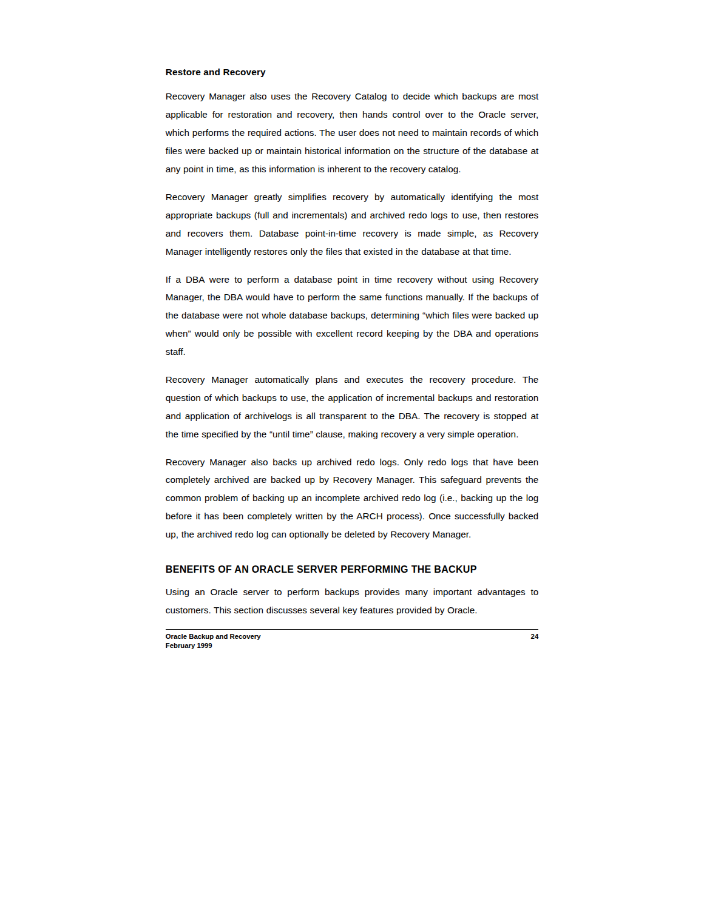Restore and Recovery
Recovery Manager also uses the Recovery Catalog to decide which backups are most applicable for restoration and recovery, then hands control over to the Oracle server, which performs the required actions. The user does not need to maintain records of which files were backed up or maintain historical information on the structure of the database at any point in time, as this information is inherent to the recovery catalog.
Recovery Manager greatly simplifies recovery by automatically identifying the most appropriate backups (full and incrementals) and archived redo logs to use, then restores and recovers them. Database point-in-time recovery is made simple, as Recovery Manager intelligently restores only the files that existed in the database at that time.
If a DBA were to perform a database point in time recovery without using Recovery Manager, the DBA would have to perform the same functions manually. If the backups of the database were not whole database backups, determining “which files were backed up when” would only be possible with excellent record keeping by the DBA and operations staff.
Recovery Manager automatically plans and executes the recovery procedure. The question of which backups to use, the application of incremental backups and restoration and application of archivelogs is all transparent to the DBA. The recovery is stopped at the time specified by the “until time” clause, making recovery a very simple operation.
Recovery Manager also backs up archived redo logs. Only redo logs that have been completely archived are backed up by Recovery Manager. This safeguard prevents the common problem of backing up an incomplete archived redo log (i.e., backing up the log before it has been completely written by the ARCH process). Once successfully backed up, the archived redo log can optionally be deleted by Recovery Manager.
BENEFITS OF AN ORACLE SERVER PERFORMING THE BACKUP
Using an Oracle server to perform backups provides many important advantages to customers. This section discusses several key features provided by Oracle.
Oracle Backup and Recovery
February 1999
24